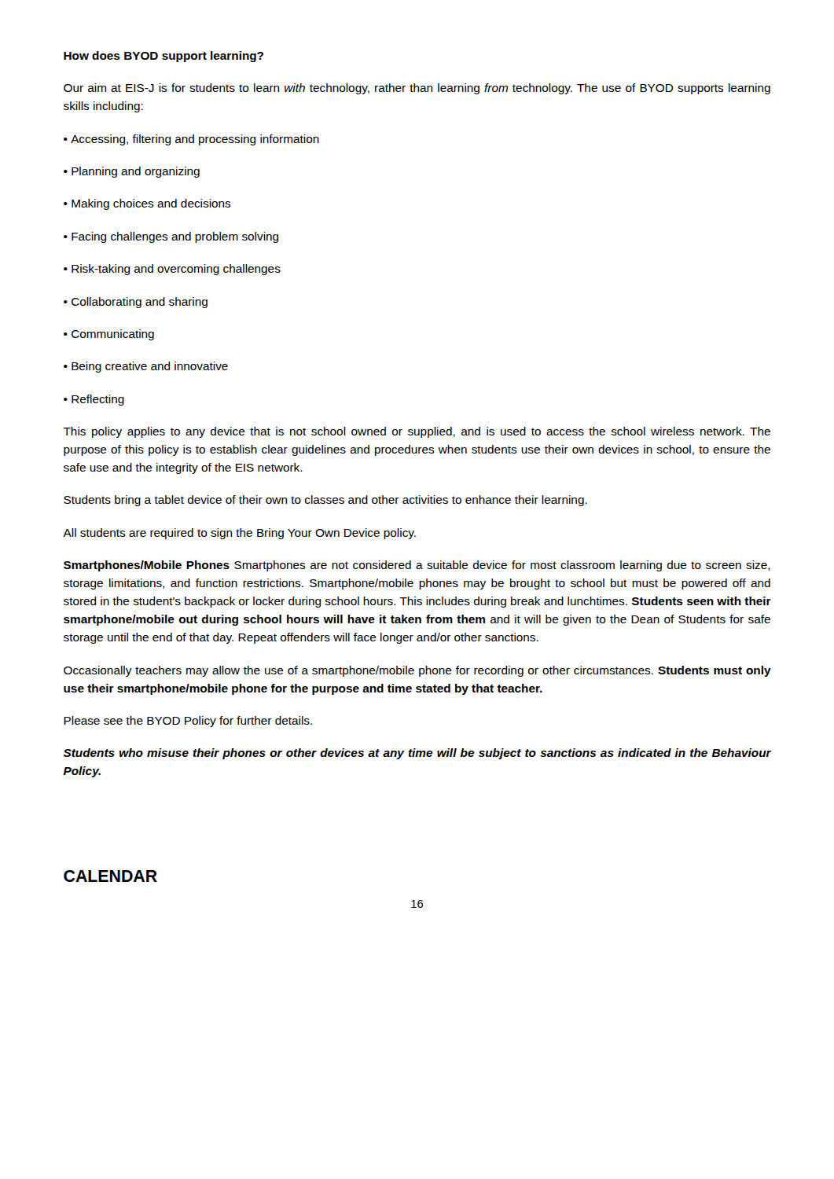How does BYOD support learning?
Our aim at EIS-J is for students to learn with technology, rather than learning from technology. The use of BYOD supports learning skills including:
Accessing, filtering and processing information
Planning and organizing
Making choices and decisions
Facing challenges and problem solving
Risk-taking and overcoming challenges
Collaborating and sharing
Communicating
Being creative and innovative
Reflecting
This policy applies to any device that is not school owned or supplied, and is used to access the school wireless network. The purpose of this policy is to establish clear guidelines and procedures when students use their own devices in school, to ensure the safe use and the integrity of the EIS network.
Students bring a tablet device of their own to classes and other activities to enhance their learning.
All students are required to sign the Bring Your Own Device policy.
Smartphones/Mobile Phones Smartphones are not considered a suitable device for most classroom learning due to screen size, storage limitations, and function restrictions. Smartphone/mobile phones may be brought to school but must be powered off and stored in the student's backpack or locker during school hours. This includes during break and lunchtimes. Students seen with their smartphone/mobile out during school hours will have it taken from them and it will be given to the Dean of Students for safe storage until the end of that day. Repeat offenders will face longer and/or other sanctions.
Occasionally teachers may allow the use of a smartphone/mobile phone for recording or other circumstances. Students must only use their smartphone/mobile phone for the purpose and time stated by that teacher.
Please see the BYOD Policy for further details.
Students who misuse their phones or other devices at any time will be subject to sanctions as indicated in the Behaviour Policy.
CALENDAR
16